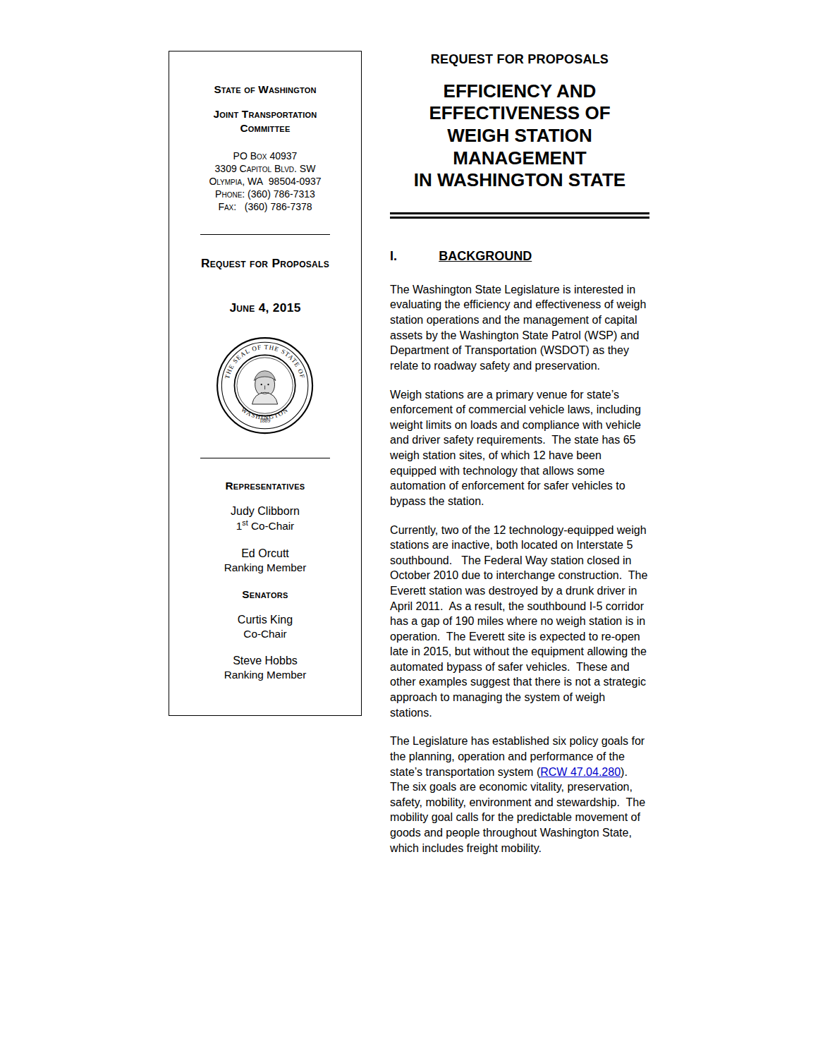State of Washington Joint Transportation
Committee
PO Box 40937
3309 Capitol Blvd. SW
Olympia, WA 98504-0937
Phone: (360) 786-7313
Fax: (360) 786-7378
Request for Proposals
June 4, 2015
THE SEAL OF THE STATE OF WASHINGTON 1889
Representatives
Judy Clibborn 1st Co-Chair
Ed Orcutt Ranking Member
Senators
Curtis King Co-Chair
Steve Hobbs Ranking Member
REQUEST FOR PROPOSALS
EFFICIENCY AND EFFECTIVENESS OF
WEIGH STATION MANAGEMENT
IN WASHINGTON STATE
I. BACKGROUND
The Washington State Legislature is interested in evaluating the efficiency and effectiveness of weigh station operations and the management of capital assets by the Washington State Patrol (WSP) and Department of Transportation (WSDOT) as they relate to roadway safety and preservation.
Weigh stations are a primary venue for state’s enforcement of commercial vehicle laws, including weight limits on loads and compliance with vehicle and driver safety requirements. The state has 65 weigh station sites, of which 12 have been equipped with technology that allows some automation of enforcement for safer vehicles to bypass the station.
Currently, two of the 12 technology-equipped weigh stations are inactive, both located on Interstate 5 southbound. The Federal Way station closed in October 2010 due to interchange construction. The Everett station was destroyed by a drunk driver in April 2011. As a result, the southbound I-5 corridor has a gap of 190 miles where no weigh station is in operation. The Everett site is expected to re-open late in 2015, but without the equipment allowing the automated bypass of safer vehicles. These and other examples suggest that there is not a strategic approach to managing the system of weigh stations.
The Legislature has established six policy goals for the planning, operation and performance of the state’s transportation system (RCW 47.04.280). The six goals are economic vitality, preservation, safety, mobility, environment and stewardship. The mobility goal calls for the predictable movement of goods and people throughout Washington State, which includes freight mobility.